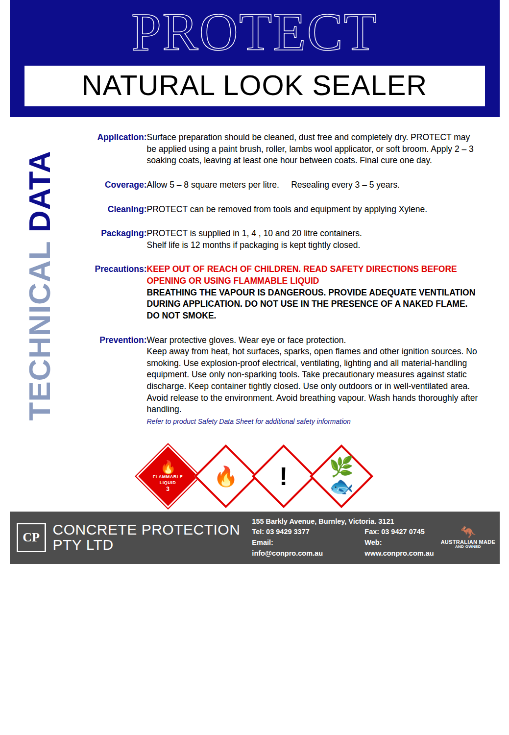PROTECT
NATURAL LOOK SEALER
TECHNICAL DATA
| Application: | Surface preparation should be cleaned, dust free and completely dry. PROTECT may be applied using a paint brush, roller, lambs wool applicator, or soft broom. Apply 2 – 3 soaking coats, leaving at least one hour between coats. Final cure one day. |
| Coverage: | Allow 5 – 8 square meters per litre. Resealing every 3 – 5 years. |
| Cleaning: | PROTECT can be removed from tools and equipment by applying Xylene. |
| Packaging: | PROTECT is supplied in 1, 4 , 10 and 20 litre containers. Shelf life is 12 months if packaging is kept tightly closed. |
| Precautions: | KEEP OUT OF REACH OF CHILDREN. READ SAFETY DIRECTIONS BEFORE OPENING OR USING FLAMMABLE LIQUID BREATHING THE VAPOUR IS DANGEROUS. PROVIDE ADEQUATE VENTILATION DURING APPLICATION. DO NOT USE IN THE PRESENCE OF A NAKED FLAME. DO NOT SMOKE. |
| Prevention: | Wear protective gloves. Wear eye or face protection. Keep away from heat, hot surfaces, sparks, open flames and other ignition sources. No smoking. Use explosion-proof electrical, ventilating, lighting and all material-handling equipment. Use only non-sparking tools. Take precautionary measures against static discharge. Keep container tightly closed. Use only outdoors or in well-ventilated area. Avoid release to the environment. Avoid breathing vapour. Wash hands thoroughly after handling. Refer to product Safety Data Sheet for additional safety information |
🔥 FLAMMABLE LIQUID 3
🔥
!
🌿🐟
CP
CONCRETE PROTECTION
PTY LTD
155 Barkly Avenue, Burnley, Victoria. 3121
Tel: 03 9429 3377 Fax: 03 9427 0745
Email: info@conpro.com.au Web: www.conpro.com.au
🦘 AUSTRALIAN MADE AND OWNED